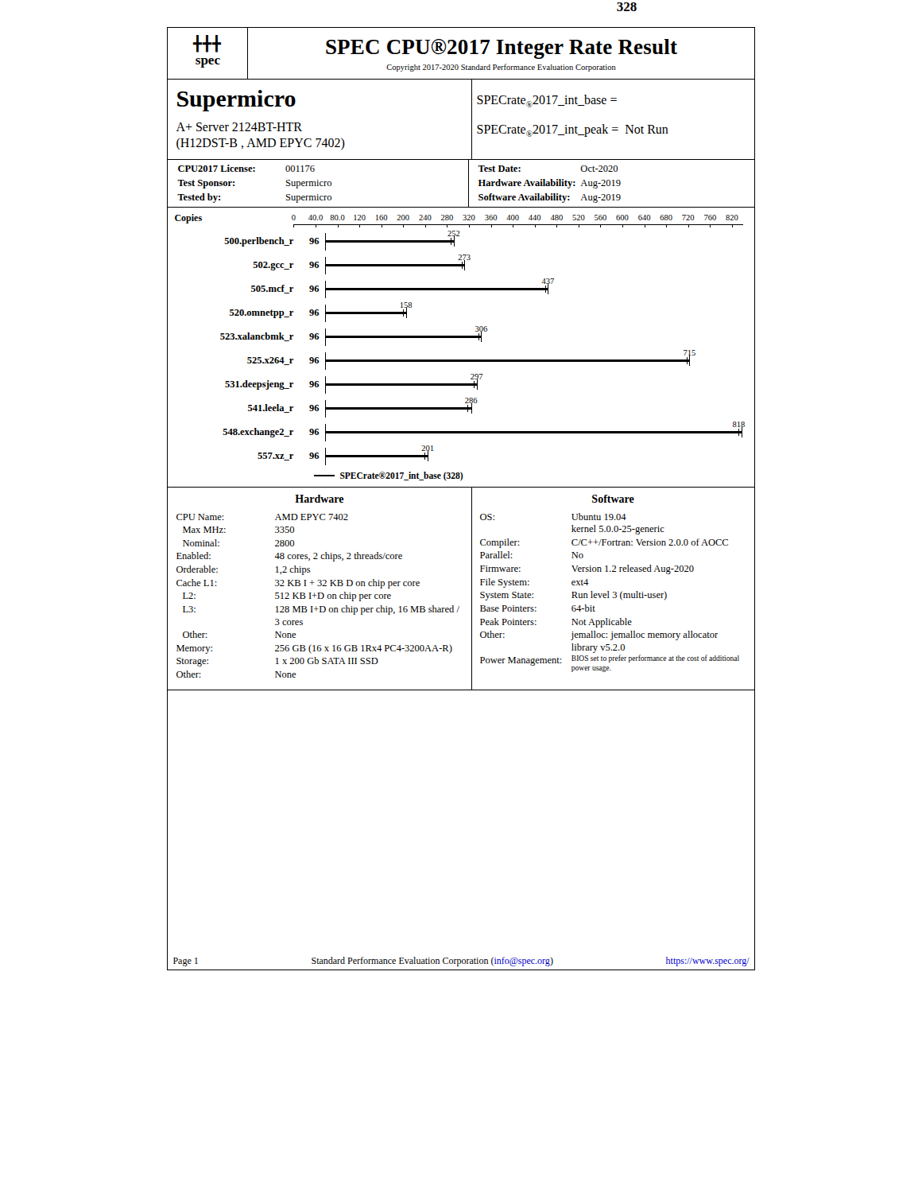╋╋╋
spec
SPEC CPU®2017 Integer Rate Result
Copyright 2017-2020 Standard Performance Evaluation Corporation
Supermicro
A+ Server 2124BT-HTR
(H12DST-B , AMD EPYC 7402)
SPECrate®2017_int_base = 328
SPECrate®2017_int_peak = Not Run
| CPU2017 License: | 001176 |
| Test Sponsor: | Supermicro |
| Tested by: | Supermicro |
| Test Date: | Oct-2020 |
| Hardware Availability: | Aug-2019 |
| Software Availability: | Aug-2019 |
Copies
0 40.0 80.0 120 160 200 240 280 320 360 400 440 480 520 560 600 640 680 720 760 820
500.perlbench_r
96
252
502.gcc_r
96
273
505.mcf_r
96
437
520.omnetpp_r
96
158
523.xalancbmk_r
96
306
525.x264_r
96
715
531.deepsjeng_r
96
297
541.leela_r
96
286
548.exchange2_r
96
818
557.xz_r
96
201
SPECrate®2017_int_base (328)
Hardware
| CPU Name: | AMD EPYC 7402 |
| Max MHz: | 3350 |
| Nominal: | 2800 |
| Enabled: | 48 cores, 2 chips, 2 threads/core |
| Orderable: | 1,2 chips |
| Cache L1: | 32 KB I + 32 KB D on chip per core |
| L2: | 512 KB I+D on chip per core |
| L3: | 128 MB I+D on chip per chip, 16 MB shared / 3 cores |
| Other: | None |
| Memory: | 256 GB (16 x 16 GB 1Rx4 PC4-3200AA-R) |
| Storage: | 1 x 200 Gb SATA III SSD |
| Other: | None |
Software
| OS: | Ubuntu 19.04 kernel 5.0.0-25-generic |
| Compiler: | C/C++/Fortran: Version 2.0.0 of AOCC |
| Parallel: | No |
| Firmware: | Version 1.2 released Aug-2020 |
| File System: | ext4 |
| System State: | Run level 3 (multi-user) |
| Base Pointers: | 64-bit |
| Peak Pointers: | Not Applicable |
| Other: | jemalloc: jemalloc memory allocator library v5.2.0 |
| Power Management: | BIOS set to prefer performance at the cost of additional power usage. |
Page 1
Standard Performance Evaluation Corporation (info@spec.org)
https://www.spec.org/